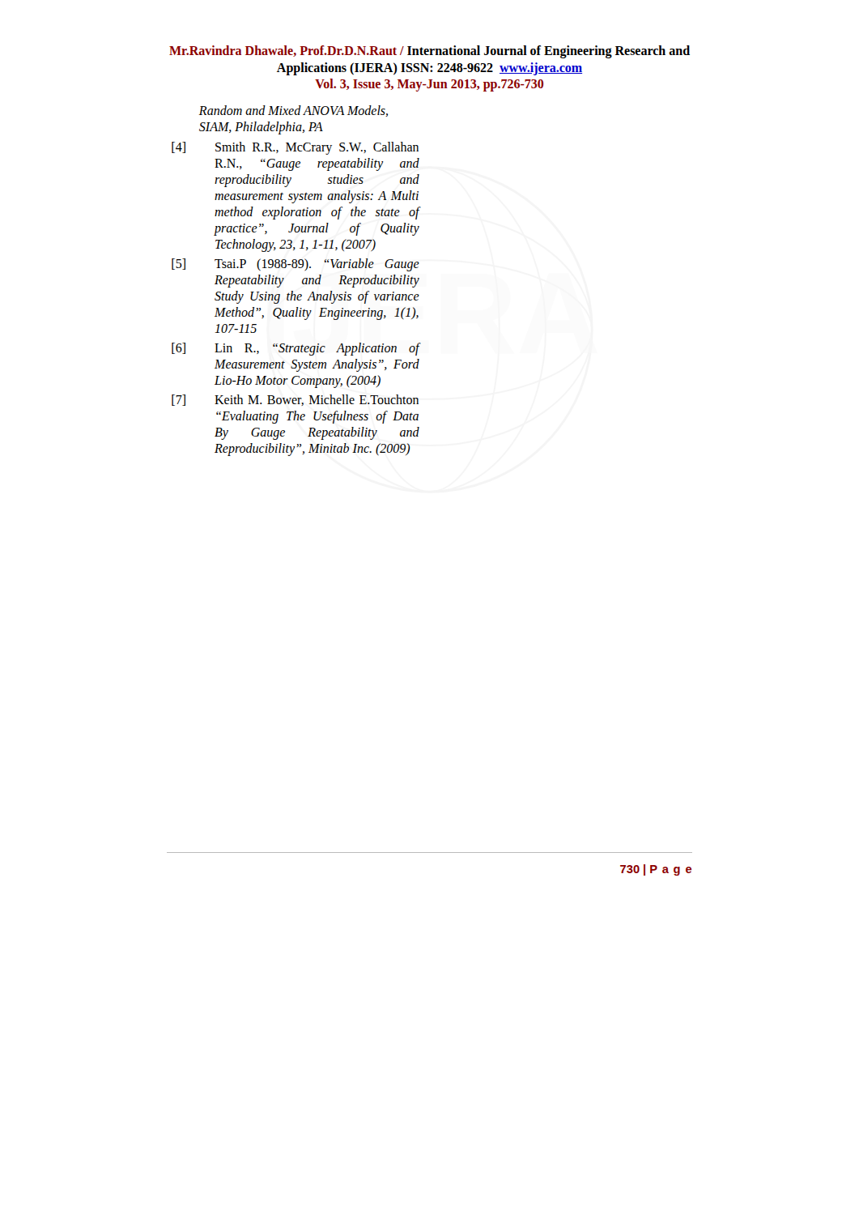Mr.Ravindra Dhawale, Prof.Dr.D.N.Raut / International Journal of Engineering Research and Applications (IJERA) ISSN: 2248-9622 www.ijera.com
Vol. 3, Issue 3, May-Jun 2013, pp.726-730
Random and Mixed ANOVA Models, SIAM, Philadelphia, PA
[4] Smith R.R., McCrary S.W., Callahan R.N., “Gauge repeatability and reproducibility studies and measurement system analysis: A Multi method exploration of the state of practice”, Journal of Quality Technology, 23, 1, 1-11, (2007)
[5] Tsai.P (1988-89). “Variable Gauge Repeatability and Reproducibility Study Using the Analysis of variance Method”, Quality Engineering, 1(1), 107-115
[6] Lin R., “Strategic Application of Measurement System Analysis”, Ford Lio-Ho Motor Company, (2004)
[7] Keith M. Bower, Michelle E.Touchton “Evaluating The Usefulness of Data By Gauge Repeatability and Reproducibility”, Minitab Inc. (2009)
730 | P a g e